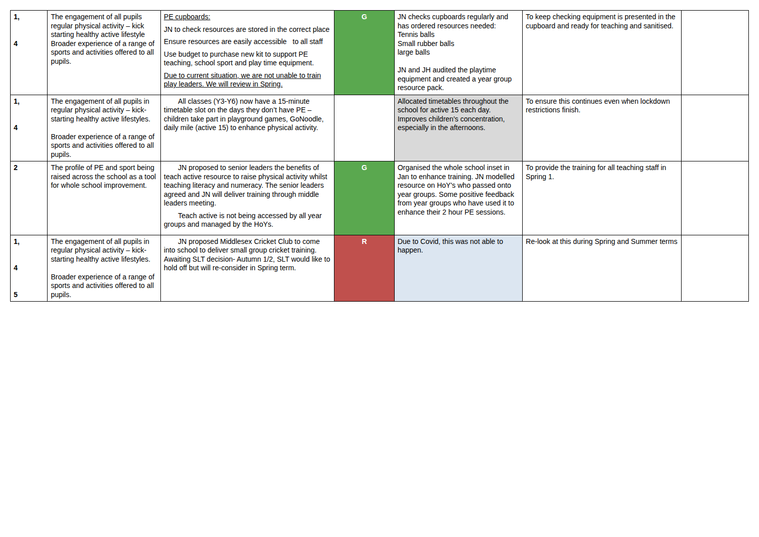| 1, 4 | The engagement of all pupils regular physical activity – kick starting healthy active lifestyle Broader experience of a range of sports and activities offered to all pupils. | PE cupboards: JN to check resources are stored in the correct place Ensure resources are easily accessible to all staff Use budget to purchase new kit to support PE teaching, school sport and play time equipment. Due to current situation, we are not unable to train play leaders. We will review in Spring. | G | JN checks cupboards regularly and has ordered resources needed: Tennis balls Small rubber balls large balls JN and JH audited the playtime equipment and created a year group resource pack. | To keep checking equipment is presented in the cupboard and ready for teaching and sanitised. | |
| 1, 4 | The engagement of all pupils in regular physical activity – kick-starting healthy active lifestyles. Broader experience of a range of sports and activities offered to all pupils. | All classes (Y3-Y6) now have a 15-minute timetable slot on the days they don’t have PE – children take part in playground games, GoNoodle, daily mile (active 15) to enhance physical activity. | | Allocated timetables throughout the school for active 15 each day. Improves children's concentration, especially in the afternoons. | To ensure this continues even when lockdown restrictions finish. | |
| 2 | The profile of PE and sport being raised across the school as a tool for whole school improvement. | JN proposed to senior leaders the benefits of teach active resource to raise physical activity whilst teaching literacy and numeracy. The senior leaders agreed and JN will deliver training through middle leaders meeting. Teach active is not being accessed by all year groups and managed by the HoYs. | G | Organised the whole school inset in Jan to enhance training. JN modelled resource on HoY's who passed onto year groups. Some positive feedback from year groups who have used it to enhance their 2 hour PE sessions. | To provide the training for all teaching staff in Spring 1. | |
| 1, 4 5 | The engagement of all pupils in regular physical activity – kick-starting healthy active lifestyles. Broader experience of a range of sports and activities offered to all pupils. | JN proposed Middlesex Cricket Club to come into school to deliver small group cricket training. Awaiting SLT decision- Autumn 1/2, SLT would like to hold off but will re-consider in Spring term. | R | Due to Covid, this was not able to happen. | Re-look at this during Spring and Summer terms | |